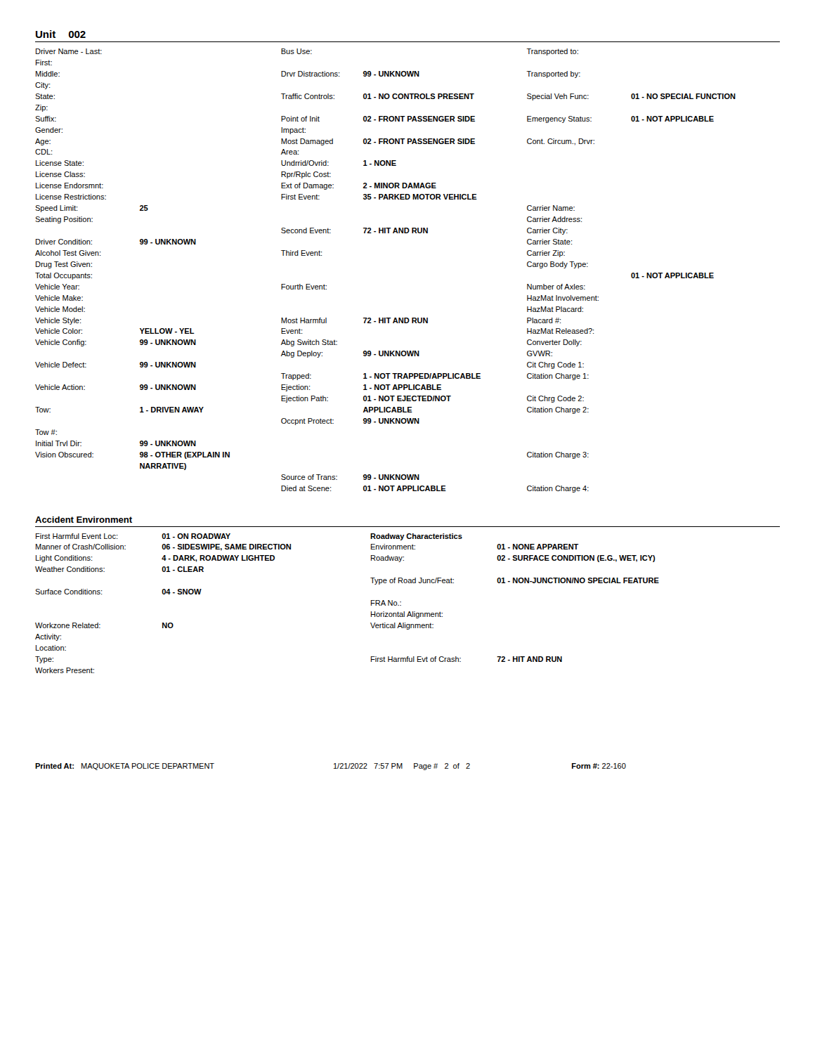Unit002
| Driver Name - Last: | | Bus Use: | | Transported to: | |
| First: | | | | | |
| Middle: | | Drvr Distractions: | 99 - UNKNOWN | Transported by: | |
| City: | | | | | |
| State: | | Traffic Controls: | 01 - NO CONTROLS PRESENT | Special Veh Func: | 01 - NO SPECIAL FUNCTION |
| Zip: | | | | | |
| Suffix: | | Point of Init | 02 - FRONT PASSENGER SIDE | Emergency Status: | 01 - NOT APPLICABLE |
| Gender: | | Impact: | | | |
| Age: | | Most Damaged | 02 - FRONT PASSENGER SIDE | Cont. Circum., Drvr: | |
| CDL: | | Area: | | | |
| License State: | | Undrrid/Ovrid: | 1 - NONE | | |
| License Class: | | Rpr/Rplc Cost: | | | |
| License Endorsmnt: | | Ext of Damage: | 2 - MINOR DAMAGE | | |
| License Restrictions: | | First Event: | 35 - PARKED MOTOR VEHICLE | | |
| Speed Limit: | 25 | | | Carrier Name: | |
| Seating Position: | | | | Carrier Address: | |
| | | Second Event: | 72 - HIT AND RUN | Carrier City: | |
| Driver Condition: | 99 - UNKNOWN | | | Carrier State: | |
| Alcohol Test Given: | | Third Event: | | Carrier Zip: | |
| Drug Test Given: | | | | Cargo Body Type: | |
| Total Occupants: | | | | | 01 - NOT APPLICABLE |
| Vehicle Year: | | Fourth Event: | | Number of Axles: | |
| Vehicle Make: | | | | HazMat Involvement: | |
| Vehicle Model: | | | | HazMat Placard: | |
| Vehicle Style: | | Most Harmful | 72 - HIT AND RUN | Placard #: | |
| Vehicle Color: | YELLOW - YEL | Event: | | HazMat Released?: | |
| Vehicle Config: | 99 - UNKNOWN | Abg Switch Stat: | | Converter Dolly: | |
| | | Abg Deploy: | 99 - UNKNOWN | GVWR: | |
| Vehicle Defect: | 99 - UNKNOWN | | | Cit Chrg Code 1: | |
| | | Trapped: | 1 - NOT TRAPPED/APPLICABLE | Citation Charge 1: | |
| Vehicle Action: | 99 - UNKNOWN | Ejection: | 1 - NOT APPLICABLE | | |
| | | Ejection Path: | 01 - NOT EJECTED/NOT | Cit Chrg Code 2: | |
| Tow: | 1 - DRIVEN AWAY | | APPLICABLE | Citation Charge 2: | |
| | | Occpnt Protect: | 99 - UNKNOWN | | |
| Tow #: | | | | | |
| Initial Trvl Dir: | 99 - UNKNOWN | | | | |
| Vision Obscured: | 98 - OTHER (EXPLAIN IN NARRATIVE) | | | Citation Charge 3: | |
| | | Source of Trans: | 99 - UNKNOWN | | |
| | | Died at Scene: | 01 - NOT APPLICABLE | Citation Charge 4: | |
Accident Environment
| First Harmful Event Loc: | 01 - ON ROADWAY | Roadway Characteristics | |
| Manner of Crash/Collision: | 06 - SIDESWIPE, SAME DIRECTION | Environment: | 01 - NONE APPARENT |
| Light Conditions: | 4 - DARK, ROADWAY LIGHTED | Roadway: | 02 - SURFACE CONDITION (E.G., WET, ICY) |
| Weather Conditions: | 01 - CLEAR | | |
| | | Type of Road Junc/Feat: | 01 - NON-JUNCTION/NO SPECIAL FEATURE |
| Surface Conditions: | 04 - SNOW | | |
| | | FRA No.: | |
| | | Horizontal Alignment: | |
| Workzone Related: | NO | Vertical Alignment: | |
| Activity: | | | |
| Location: | | | |
| Type: | | First Harmful Evt of Crash: | 72 - HIT AND RUN |
| Workers Present: | | | |
| Printed At: MAQUOKETA POLICE DEPARTMENT | 1/21/2022 7:57 PM Page # 2 of 2 | Form #: 22-160 |